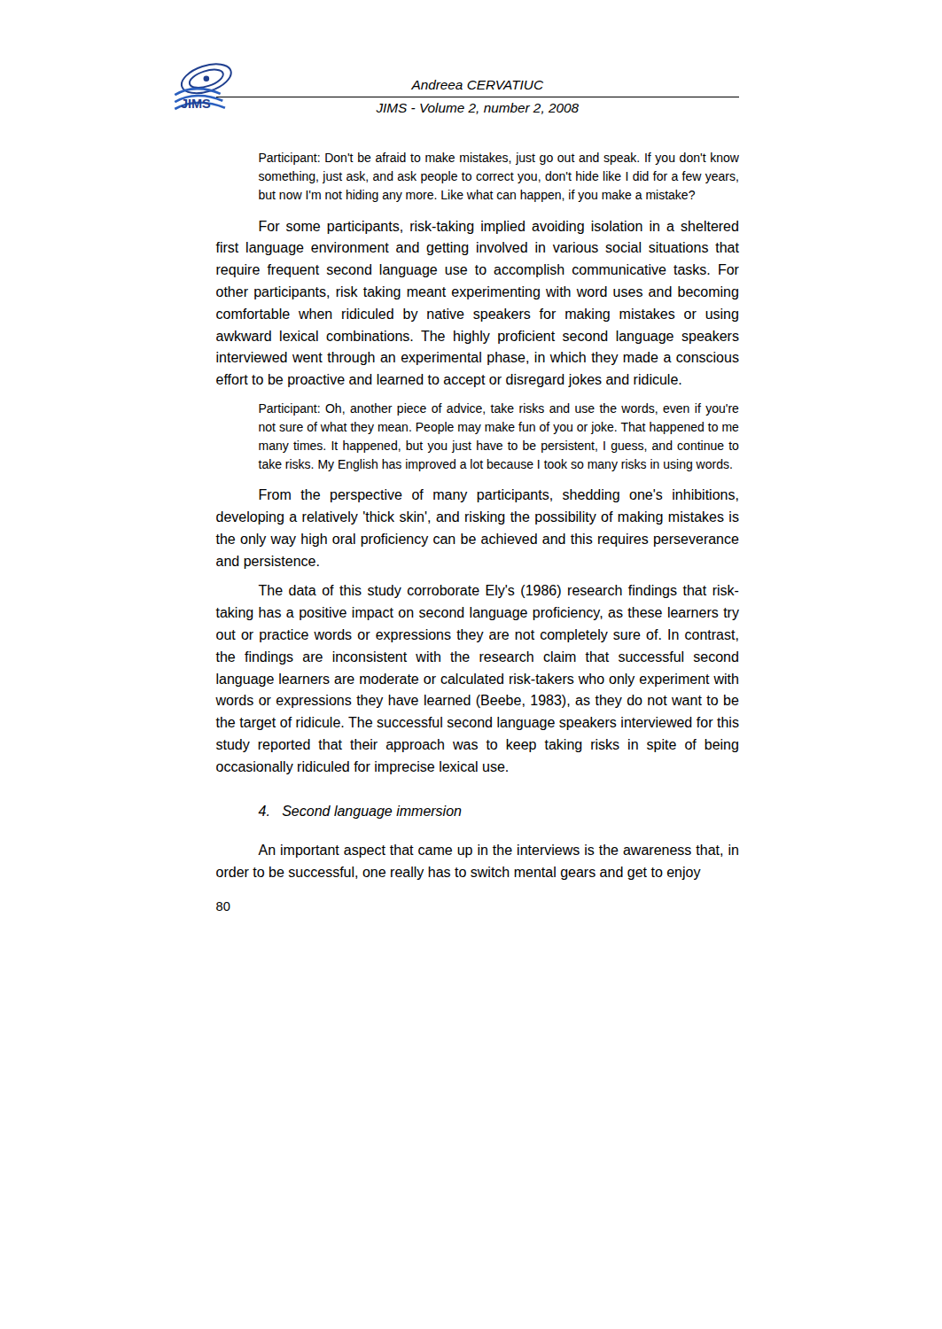JIMS
Andreea CERVATIUC JIMS - Volume 2, number 2, 2008
Participant: Don't be afraid to make mistakes, just go out and speak. If you don't know something, just ask, and ask people to correct you, don't hide like I did for a few years, but now I'm not hiding any more. Like what can happen, if you make a mistake?
For some participants, risk-taking implied avoiding isolation in a sheltered first language environment and getting involved in various social situations that require frequent second language use to accomplish communicative tasks. For other participants, risk taking meant experimenting with word uses and becoming comfortable when ridiculed by native speakers for making mistakes or using awkward lexical combinations. The highly proficient second language speakers interviewed went through an experimental phase, in which they made a conscious effort to be proactive and learned to accept or disregard jokes and ridicule.
Participant: Oh, another piece of advice, take risks and use the words, even if you're not sure of what they mean. People may make fun of you or joke. That happened to me many times. It happened, but you just have to be persistent, I guess, and continue to take risks. My English has improved a lot because I took so many risks in using words.
From the perspective of many participants, shedding one's inhibitions, developing a relatively 'thick skin', and risking the possibility of making mistakes is the only way high oral proficiency can be achieved and this requires perseverance and persistence.
The data of this study corroborate Ely's (1986) research findings that risk-taking has a positive impact on second language proficiency, as these learners try out or practice words or expressions they are not completely sure of. In contrast, the findings are inconsistent with the research claim that successful second language learners are moderate or calculated risk-takers who only experiment with words or expressions they have learned (Beebe, 1983), as they do not want to be the target of ridicule. The successful second language speakers interviewed for this study reported that their approach was to keep taking risks in spite of being occasionally ridiculed for imprecise lexical use.
4. Second language immersion
An important aspect that came up in the interviews is the awareness that, in order to be successful, one really has to switch mental gears and get to enjoy
80